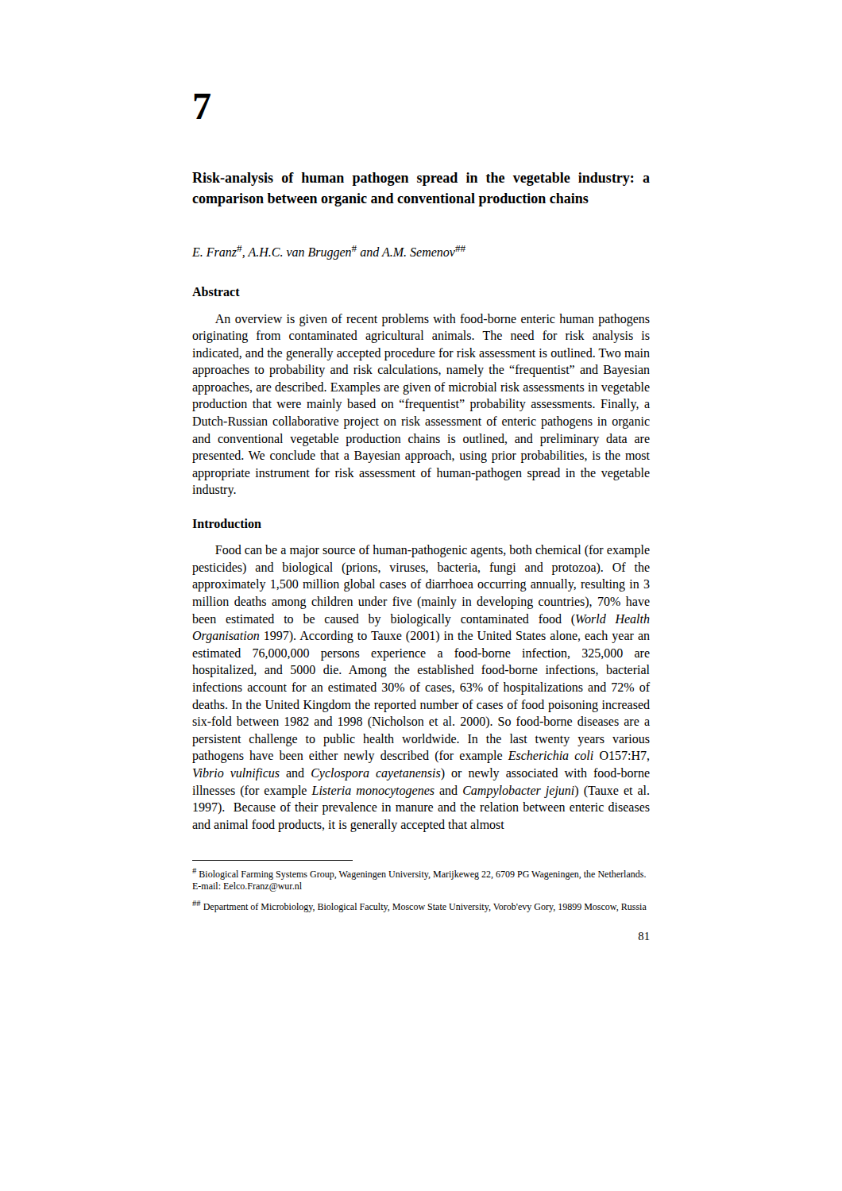7
Risk-analysis of human pathogen spread in the vegetable industry: a comparison between organic and conventional production chains
E. Franz#, A.H.C. van Bruggen# and A.M. Semenov##
Abstract
An overview is given of recent problems with food-borne enteric human pathogens originating from contaminated agricultural animals. The need for risk analysis is indicated, and the generally accepted procedure for risk assessment is outlined. Two main approaches to probability and risk calculations, namely the “frequentist” and Bayesian approaches, are described. Examples are given of microbial risk assessments in vegetable production that were mainly based on “frequentist” probability assessments. Finally, a Dutch-Russian collaborative project on risk assessment of enteric pathogens in organic and conventional vegetable production chains is outlined, and preliminary data are presented. We conclude that a Bayesian approach, using prior probabilities, is the most appropriate instrument for risk assessment of human-pathogen spread in the vegetable industry.
Introduction
Food can be a major source of human-pathogenic agents, both chemical (for example pesticides) and biological (prions, viruses, bacteria, fungi and protozoa). Of the approximately 1,500 million global cases of diarrhoea occurring annually, resulting in 3 million deaths among children under five (mainly in developing countries), 70% have been estimated to be caused by biologically contaminated food (World Health Organisation 1997). According to Tauxe (2001) in the United States alone, each year an estimated 76,000,000 persons experience a food-borne infection, 325,000 are hospitalized, and 5000 die. Among the established food-borne infections, bacterial infections account for an estimated 30% of cases, 63% of hospitalizations and 72% of deaths. In the United Kingdom the reported number of cases of food poisoning increased six-fold between 1982 and 1998 (Nicholson et al. 2000). So food-borne diseases are a persistent challenge to public health worldwide. In the last twenty years various pathogens have been either newly described (for example Escherichia coli O157:H7, Vibrio vulnificus and Cyclospora cayetanensis) or newly associated with food-borne illnesses (for example Listeria monocytogenes and Campylobacter jejuni) (Tauxe et al. 1997). Because of their prevalence in manure and the relation between enteric diseases and animal food products, it is generally accepted that almost
# Biological Farming Systems Group, Wageningen University, Marijkeweg 22, 6709 PG Wageningen, the Netherlands. E-mail: Eelco.Franz@wur.nl
## Department of Microbiology, Biological Faculty, Moscow State University, Vorob'evy Gory, 19899 Moscow, Russia
81